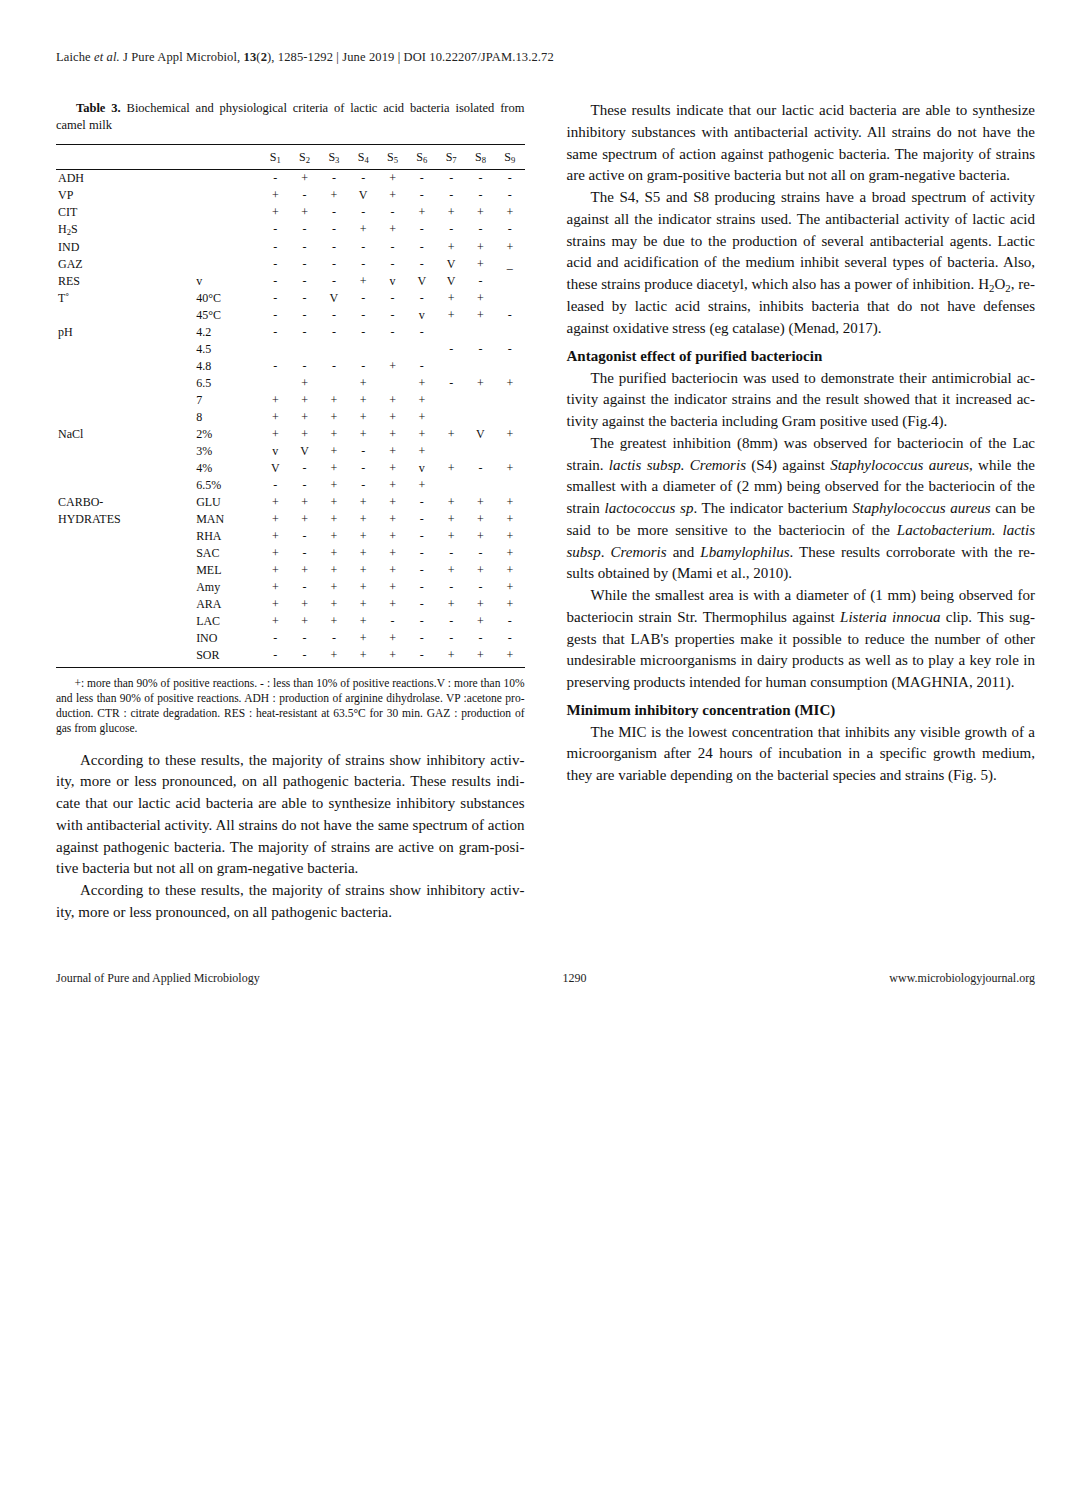Laiche et al. J Pure Appl Microbiol, 13(2), 1285-1292 | June 2019 | DOI 10.22207/JPAM.13.2.72
Table 3. Biochemical and physiological criteria of lactic acid bacteria isolated from camel milk
| | | S 1 | S 2 | S 3 | S 4 | S 5 | S 6 | S 7 | S 8 | S 9 |
| --- | --- | --- | --- | --- | --- | --- | --- | --- | --- | --- |
| ADH | | - | + | - | - | + | - | - | - | - |
| VP | | + | - | + | V | + | - | - | - | - |
| CIT | | + | + | - | - | - | + | + | + | + |
| H 2 S | | - | - | - | + | + | - | - | - | - |
| IND | | - | - | - | - | - | - | + | + | + |
| GAZ | | - | - | - | - | - | - | V | + | _ |
| RES | v | - | - | - | + | v | V | V | - | |
| T˚ | 40°C | - | - | V | - | - | - | + | + | |
| | 45°C | - | - | - | - | - | v | + | + | - |
| pH | 4.2 | - | - | - | - | - | - | | | |
| | 4.5 | | | | | | | - | - | - |
| | 4.8 | - | - | - | - | + | - | | | |
| | 6.5 | | + | | + | | + | - | + | + |
| | 7 | + | + | + | + | + | + | | | |
| | 8 | + | + | + | + | + | + | | | |
| NaCl | 2% | + | + | + | + | + | + | + | V | + |
| | 3% | v | V | + | - | + | + | | | |
| | 4% | V | - | + | - | + | v | + | - | + |
| | 6.5% | - | - | + | - | + | + | | | |
| CARBO- | GLU | + | + | + | + | + | - | + | + | + |
| HYDRATES | MAN | + | + | + | + | + | - | + | + | + |
| | RHA | + | - | + | + | + | - | + | + | + |
| | SAC | + | - | + | + | + | - | - | - | + |
| | MEL | + | + | + | + | + | - | + | + | + |
| | Amy | + | - | + | + | + | - | - | - | + |
| | ARA | + | + | + | + | + | - | + | + | + |
| | LAC | + | + | + | + | - | - | - | + | - |
| | INO | - | - | - | + | + | - | - | - | - |
| | SOR | - | - | + | + | + | - | + | + | + |
+: more than 90% of positive reactions. - : less than 10% of positive reactions.V : more than 10% and less than 90% of positive reactions. ADH : production of arginine dihydrolase. VP :acetone production. CTR : citrate degradation. RES : heat-resistant at 63.5°C for 30 min. GAZ : production of gas from glucose.
According to these results, the majority of strains show inhibitory activity, more or less pronounced, on all pathogenic bacteria. These results indicate that our lactic acid bacteria are able to synthesize inhibitory substances with antibacterial activity. All strains do not have the same spectrum of action against pathogenic bacteria. The majority of strains are active on gram-positive bacteria but not all on gram-negative bacteria.
According to these results, the majority of strains show inhibitory activity, more or less pronounced, on all pathogenic bacteria.
These results indicate that our lactic acid bacteria are able to synthesize inhibitory substances with antibacterial activity. All strains do not have the same spectrum of action against pathogenic bacteria. The majority of strains are active on gram-positive bacteria but not all on gram-negative bacteria.
The S4, S5 and S8 producing strains have a broad spectrum of activity against all the indicator strains used. The antibacterial activity of lactic acid strains may be due to the production of several antibacterial agents. Lactic acid and acidification of the medium inhibit several types of bacteria. Also, these strains produce diacetyl, which also has a power of inhibition. H2O2, released by lactic acid strains, inhibits bacteria that do not have defenses against oxidative stress (eg catalase) (Menad, 2017).
Antagonist effect of purified bacteriocin
The purified bacteriocin was used to demonstrate their antimicrobial activity against the indicator strains and the result showed that it increased activity against the bacteria including Gram positive used (Fig.4).
The greatest inhibition (8mm) was observed for bacteriocin of the Lac strain. lactis subsp. Cremoris (S4) against Staphylococcus aureus, while the smallest with a diameter of (2 mm) being observed for the bacteriocin of the strain lactococcus sp. The indicator bacterium Staphylococcus aureus can be said to be more sensitive to the bacteriocin of the Lactobacterium. lactis subsp. Cremoris and Lbamylophilus. These results corroborate with the results obtained by (Mami et al., 2010).
While the smallest area is with a diameter of (1 mm) being observed for bacteriocin strain Str. Thermophilus against Listeria innocua clip. This suggests that LAB's properties make it possible to reduce the number of other undesirable microorganisms in dairy products as well as to play a key role in preserving products intended for human consumption (MAGHNIA, 2011).
Minimum inhibitory concentration (MIC)
The MIC is the lowest concentration that inhibits any visible growth of a microorganism after 24 hours of incubation in a specific growth medium, they are variable depending on the bacterial species and strains (Fig. 5).
Journal of Pure and Applied Microbiology
1290
www.microbiologyjournal.org